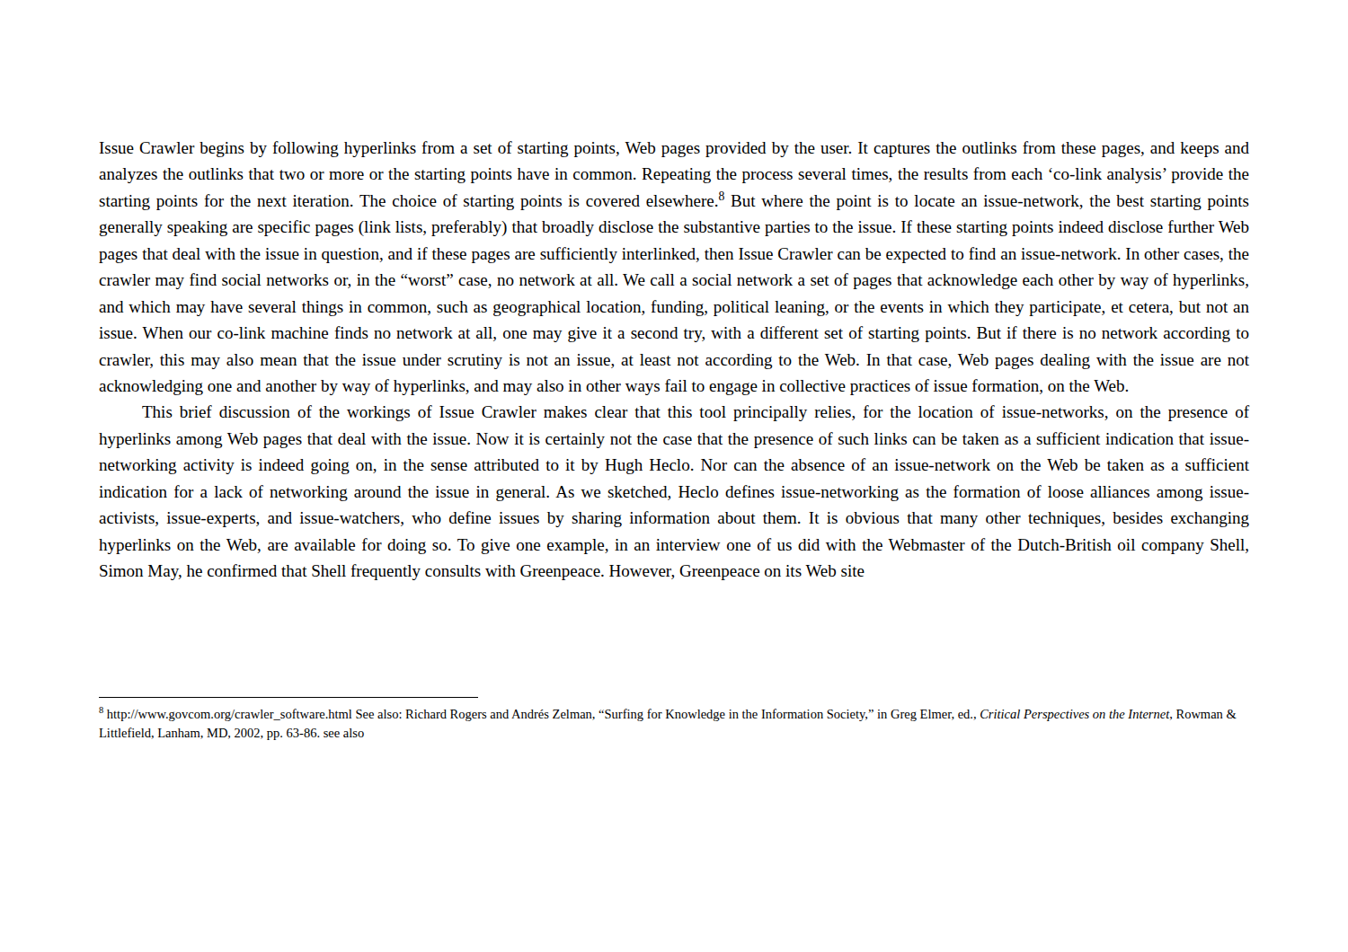Issue Crawler begins by following hyperlinks from a set of starting points, Web pages provided by the user. It captures the outlinks from these pages, and keeps and analyzes the outlinks that two or more or the starting points have in common. Repeating the process several times, the results from each ‘co-link analysis’ provide the starting points for the next iteration. The choice of starting points is covered elsewhere.8 But where the point is to locate an issue-network, the best starting points generally speaking are specific pages (link lists, preferably) that broadly disclose the substantive parties to the issue. If these starting points indeed disclose further Web pages that deal with the issue in question, and if these pages are sufficiently interlinked, then Issue Crawler can be expected to find an issue-network. In other cases, the crawler may find social networks or, in the “worst” case, no network at all. We call a social network a set of pages that acknowledge each other by way of hyperlinks, and which may have several things in common, such as geographical location, funding, political leaning, or the events in which they participate, et cetera, but not an issue. When our co-link machine finds no network at all, one may give it a second try, with a different set of starting points. But if there is no network according to crawler, this may also mean that the issue under scrutiny is not an issue, at least not according to the Web. In that case, Web pages dealing with the issue are not acknowledging one and another by way of hyperlinks, and may also in other ways fail to engage in collective practices of issue formation, on the Web.
This brief discussion of the workings of Issue Crawler makes clear that this tool principally relies, for the location of issue-networks, on the presence of hyperlinks among Web pages that deal with the issue. Now it is certainly not the case that the presence of such links can be taken as a sufficient indication that issue-networking activity is indeed going on, in the sense attributed to it by Hugh Heclo. Nor can the absence of an issue-network on the Web be taken as a sufficient indication for a lack of networking around the issue in general. As we sketched, Heclo defines issue-networking as the formation of loose alliances among issue-activists, issue-experts, and issue-watchers, who define issues by sharing information about them. It is obvious that many other techniques, besides exchanging hyperlinks on the Web, are available for doing so. To give one example, in an interview one of us did with the Webmaster of the Dutch-British oil company Shell, Simon May, he confirmed that Shell frequently consults with Greenpeace. However, Greenpeace on its Web site
8 http://www.govcom.org/crawler_software.html See also: Richard Rogers and Andrés Zelman, “Surfing for Knowledge in the Information Society,” in Greg Elmer, ed., Critical Perspectives on the Internet, Rowman & Littlefield, Lanham, MD, 2002, pp. 63-86. see also